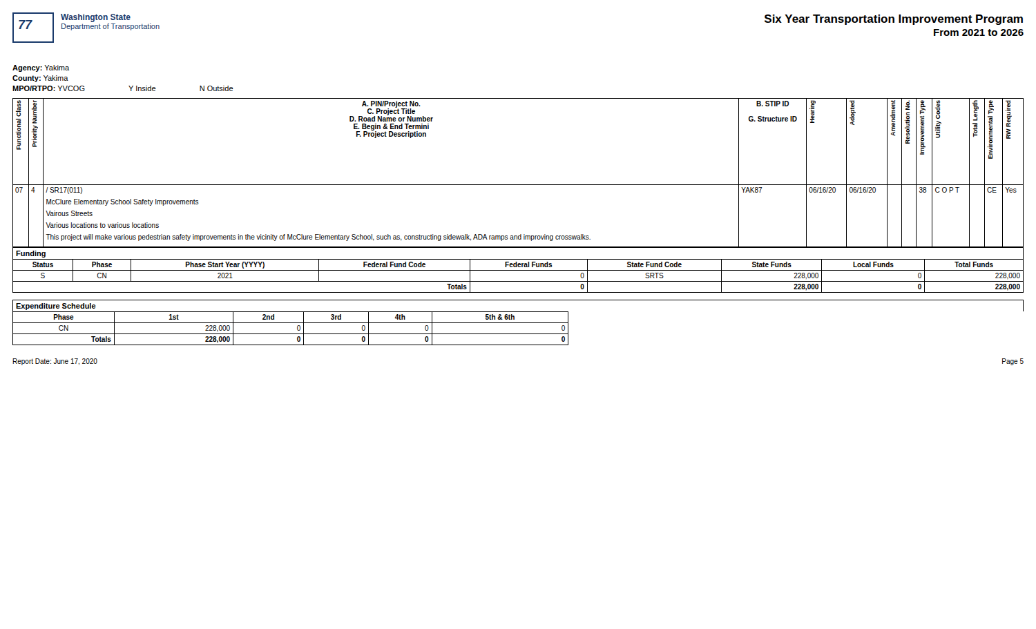Washington State
Department of Transportation
Six Year Transportation Improvement Program
From 2021 to 2026
Agency: Yakima
County: Yakima
MPO/RTPO: YVCOG Y Inside N Outside
| Functional Class | Priority Number | A. PIN/Project No. C. Project Title D. Road Name or Number E. Begin & End Termini F. Project Description | B. STIP ID G. Structure ID | Hearing | Adopted | Amendment | Resolution No. | Improvement Type | Utility Codes | Total Length | Environmental Type | RW Required |
| --- | --- | --- | --- | --- | --- | --- | --- | --- | --- | --- | --- | --- |
| 07 | 4 | / SR17(011) McClure Elementary School Safety Improvements Vairous Streets Various locations to various locations This project will make various pedestrian safety improvements in the vicinity of McClure Elementary School, such as, constructing sidewalk, ADA ramps and improving crosswalks. | YAK87 | 06/16/20 | 06/16/20 | | | 38 | C O P T | | CE | Yes |
Funding
| Status | Phase | Phase Start Year (YYYY) | Federal Fund Code | Federal Funds | State Fund Code | State Funds | Local Funds | Total Funds |
| --- | --- | --- | --- | --- | --- | --- | --- | --- |
| S | CN | 2021 | | 0 | SRTS | 228,000 | 0 | 228,000 |
| Totals | 0 | | 228,000 | 0 | 228,000 |
Expenditure Schedule
| Phase | 1st | 2nd | 3rd | 4th | 5th & 6th |
| --- | --- | --- | --- | --- | --- |
| CN | 228,000 | 0 | 0 | 0 | 0 |
| Totals | 228,000 | 0 | 0 | 0 | 0 |
Report Date: June 17, 2020
Page 5